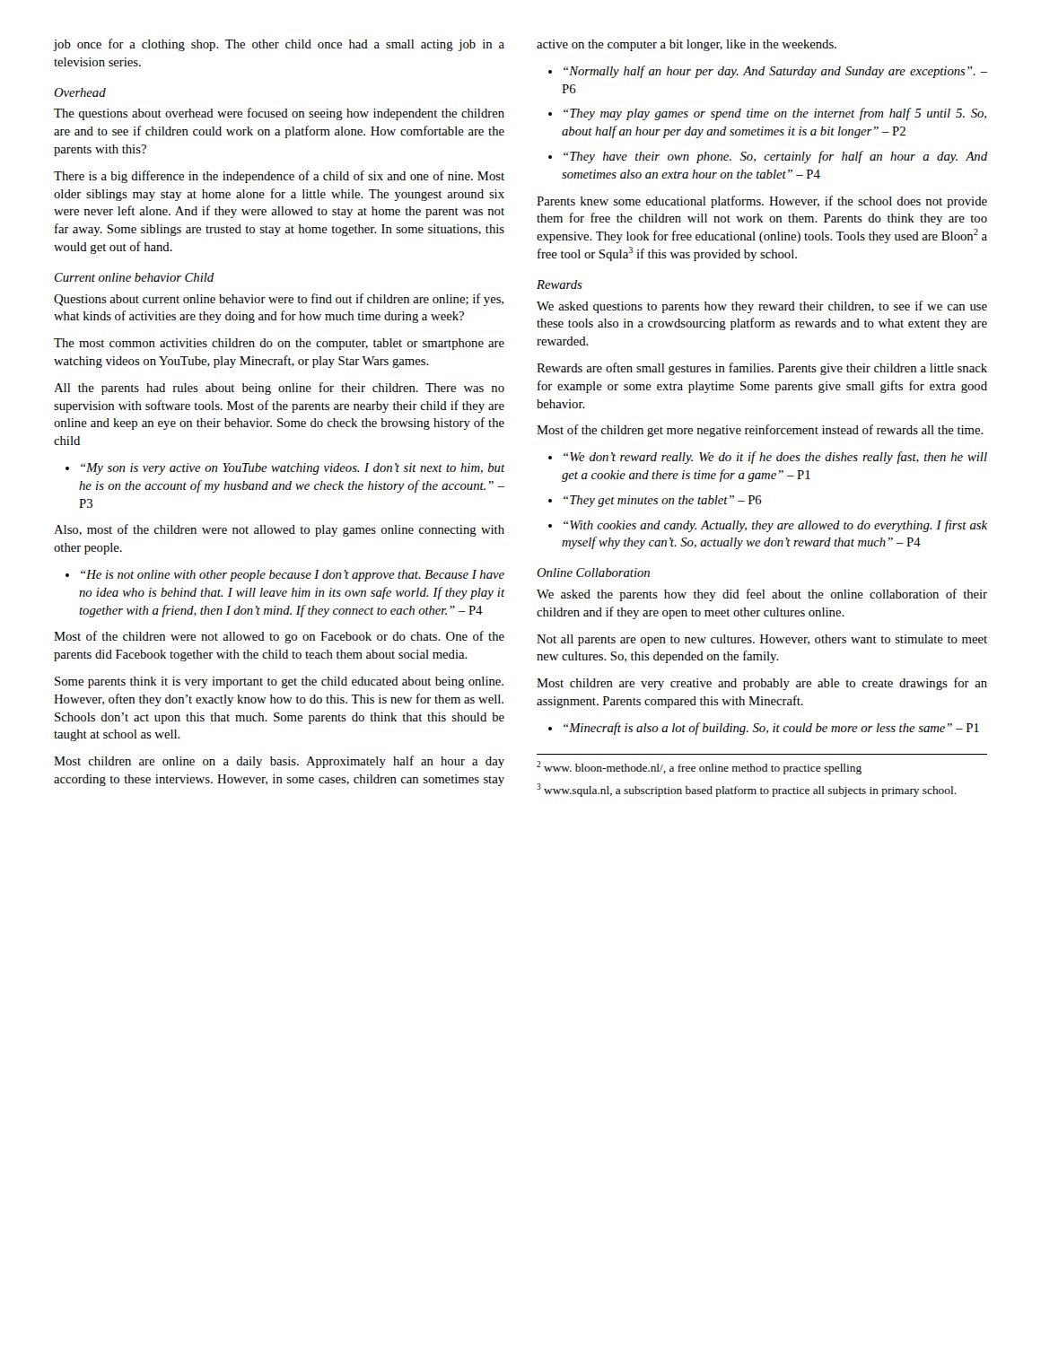job once for a clothing shop. The other child once had a small acting job in a television series.
Overhead
The questions about overhead were focused on seeing how independent the children are and to see if children could work on a platform alone. How comfortable are the parents with this?
There is a big difference in the independence of a child of six and one of nine. Most older siblings may stay at home alone for a little while. The youngest around six were never left alone. And if they were allowed to stay at home the parent was not far away. Some siblings are trusted to stay at home together. In some situations, this would get out of hand.
Current online behavior Child
Questions about current online behavior were to find out if children are online; if yes, what kinds of activities are they doing and for how much time during a week?
The most common activities children do on the computer, tablet or smartphone are watching videos on YouTube, play Minecraft, or play Star Wars games.
All the parents had rules about being online for their children. There was no supervision with software tools. Most of the parents are nearby their child if they are online and keep an eye on their behavior. Some do check the browsing history of the child
“My son is very active on YouTube watching videos. I don’t sit next to him, but he is on the account of my husband and we check the history of the account.” – P3
Also, most of the children were not allowed to play games online connecting with other people.
“He is not online with other people because I don’t approve that. Because I have no idea who is behind that. I will leave him in its own safe world. If they play it together with a friend, then I don’t mind. If they connect to each other.” – P4
Most of the children were not allowed to go on Facebook or do chats. One of the parents did Facebook together with the child to teach them about social media.
Some parents think it is very important to get the child educated about being online. However, often they don’t exactly know how to do this. This is new for them as well. Schools don’t act upon this that much. Some parents do think that this should be taught at school as well.
Most children are online on a daily basis. Approximately half an hour a day according to these interviews. However, in some cases, children can sometimes stay active on the computer a bit longer, like in the weekends.
“Normally half an hour per day. And Saturday and Sunday are exceptions”. – P6
“They may play games or spend time on the internet from half 5 until 5. So, about half an hour per day and sometimes it is a bit longer” – P2
“They have their own phone. So, certainly for half an hour a day. And sometimes also an extra hour on the tablet” – P4
Parents knew some educational platforms. However, if the school does not provide them for free the children will not work on them. Parents do think they are too expensive. They look for free educational (online) tools. Tools they used are Bloon2 a free tool or Squla3 if this was provided by school.
Rewards
We asked questions to parents how they reward their children, to see if we can use these tools also in a crowdsourcing platform as rewards and to what extent they are rewarded.
Rewards are often small gestures in families. Parents give their children a little snack for example or some extra playtime Some parents give small gifts for extra good behavior.
Most of the children get more negative reinforcement instead of rewards all the time.
“We don’t reward really. We do it if he does the dishes really fast, then he will get a cookie and there is time for a game” – P1
“They get minutes on the tablet” – P6
“With cookies and candy. Actually, they are allowed to do everything. I first ask myself why they can’t. So, actually we don’t reward that much” – P4
Online Collaboration
We asked the parents how they did feel about the online collaboration of their children and if they are open to meet other cultures online.
Not all parents are open to new cultures. However, others want to stimulate to meet new cultures. So, this depended on the family.
Most children are very creative and probably are able to create drawings for an assignment. Parents compared this with Minecraft.
“Minecraft is also a lot of building. So, it could be more or less the same” – P1
2 www. bloon-methode.nl/, a free online method to practice spelling
3 www.squla.nl, a subscription based platform to practice all subjects in primary school.